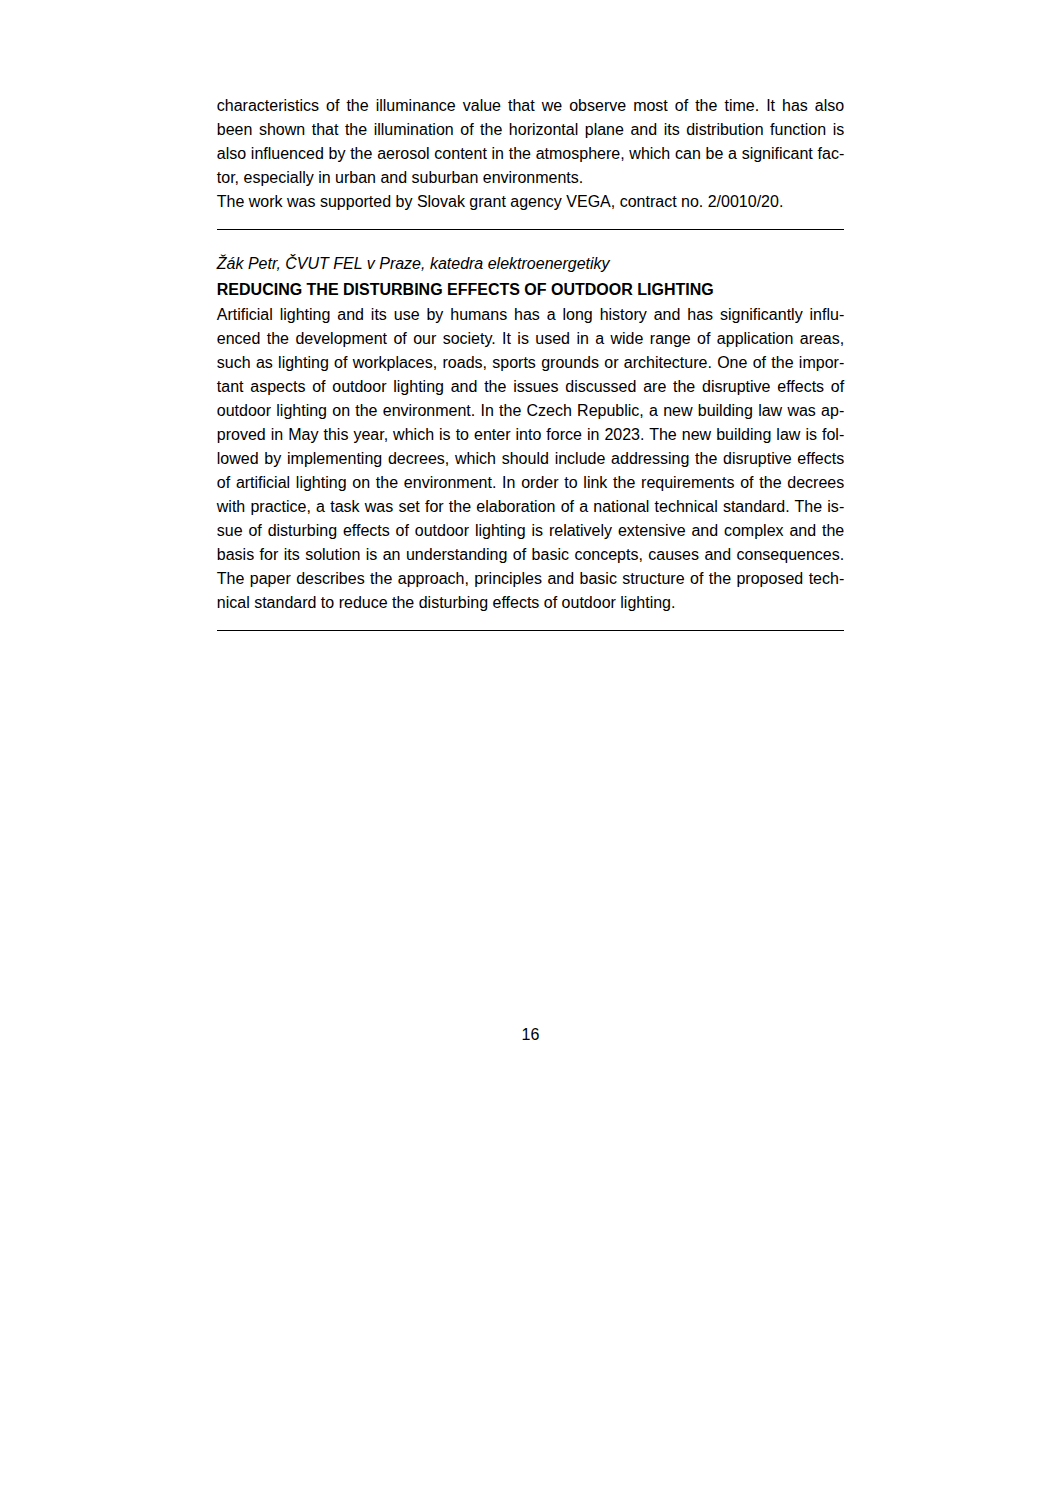characteristics of the illuminance value that we observe most of the time. It has also been shown that the illumination of the horizontal plane and its distribution function is also influenced by the aerosol content in the atmosphere, which can be a significant factor, especially in urban and suburban environments.
The work was supported by Slovak grant agency VEGA, contract no. 2/0010/20.
Žák Petr, ČVUT FEL v Praze, katedra elektroenergetiky
REDUCING THE DISTURBING EFFECTS OF OUTDOOR LIGHTING
Artificial lighting and its use by humans has a long history and has significantly influenced the development of our society. It is used in a wide range of application areas, such as lighting of workplaces, roads, sports grounds or architecture. One of the important aspects of outdoor lighting and the issues discussed are the disruptive effects of outdoor lighting on the environment. In the Czech Republic, a new building law was approved in May this year, which is to enter into force in 2023. The new building law is followed by implementing decrees, which should include addressing the disruptive effects of artificial lighting on the environment. In order to link the requirements of the decrees with practice, a task was set for the elaboration of a national technical standard. The issue of disturbing effects of outdoor lighting is relatively extensive and complex and the basis for its solution is an understanding of basic concepts, causes and consequences. The paper describes the approach, principles and basic structure of the proposed technical standard to reduce the disturbing effects of outdoor lighting.
16